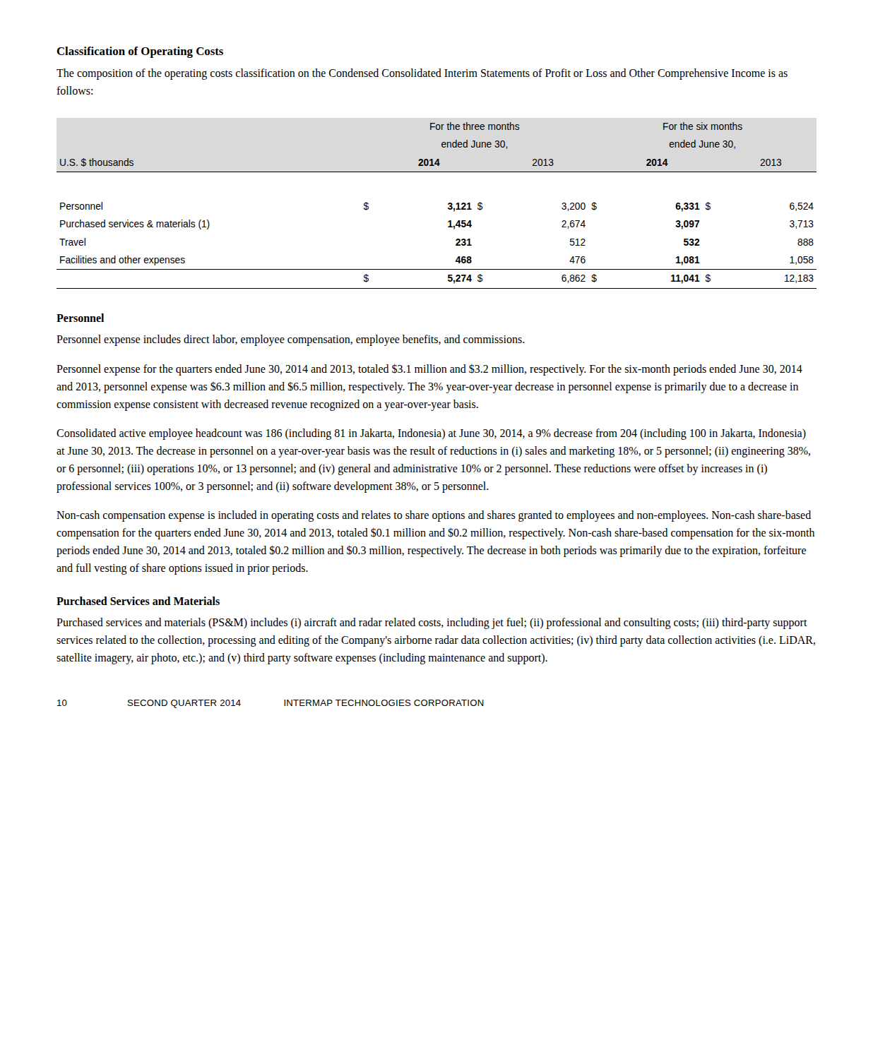Classification of Operating Costs
The composition of the operating costs classification on the Condensed Consolidated Interim Statements of Profit or Loss and Other Comprehensive Income is as follows:
| | For the three months | For the six months |
| | ended June 30, | ended June 30, |
| U.S. $ thousands | | 2014 | | 2013 | | 2014 | | 2013 |
| Personnel | $ | 3,121 | $ | 3,200 | $ | 6,331 | $ | 6,524 |
| Purchased services & materials (1) | | 1,454 | | 2,674 | | 3,097 | | 3,713 |
| Travel | | 231 | | 512 | | 532 | | 888 |
| Facilities and other expenses | | 468 | | 476 | | 1,081 | | 1,058 |
| | $ | 5,274 | $ | 6,862 | $ | 11,041 | $ | 12,183 |
Personnel
Personnel expense includes direct labor, employee compensation, employee benefits, and commissions.
Personnel expense for the quarters ended June 30, 2014 and 2013, totaled $3.1 million and $3.2 million, respectively. For the six-month periods ended June 30, 2014 and 2013, personnel expense was $6.3 million and $6.5 million, respectively. The 3% year-over-year decrease in personnel expense is primarily due to a decrease in commission expense consistent with decreased revenue recognized on a year-over-year basis.
Consolidated active employee headcount was 186 (including 81 in Jakarta, Indonesia) at June 30, 2014, a 9% decrease from 204 (including 100 in Jakarta, Indonesia) at June 30, 2013. The decrease in personnel on a year-over-year basis was the result of reductions in (i) sales and marketing 18%, or 5 personnel; (ii) engineering 38%, or 6 personnel; (iii) operations 10%, or 13 personnel; and (iv) general and administrative 10% or 2 personnel. These reductions were offset by increases in (i) professional services 100%, or 3 personnel; and (ii) software development 38%, or 5 personnel.
Non-cash compensation expense is included in operating costs and relates to share options and shares granted to employees and non-employees. Non-cash share-based compensation for the quarters ended June 30, 2014 and 2013, totaled $0.1 million and $0.2 million, respectively. Non-cash share-based compensation for the six-month periods ended June 30, 2014 and 2013, totaled $0.2 million and $0.3 million, respectively. The decrease in both periods was primarily due to the expiration, forfeiture and full vesting of share options issued in prior periods.
Purchased Services and Materials
Purchased services and materials (PS&M) includes (i) aircraft and radar related costs, including jet fuel; (ii) professional and consulting costs; (iii) third-party support services related to the collection, processing and editing of the Company's airborne radar data collection activities; (iv) third party data collection activities (i.e. LiDAR, satellite imagery, air photo, etc.); and (v) third party software expenses (including maintenance and support).
10 SECOND QUARTER 2014 INTERMAP TECHNOLOGIES CORPORATION